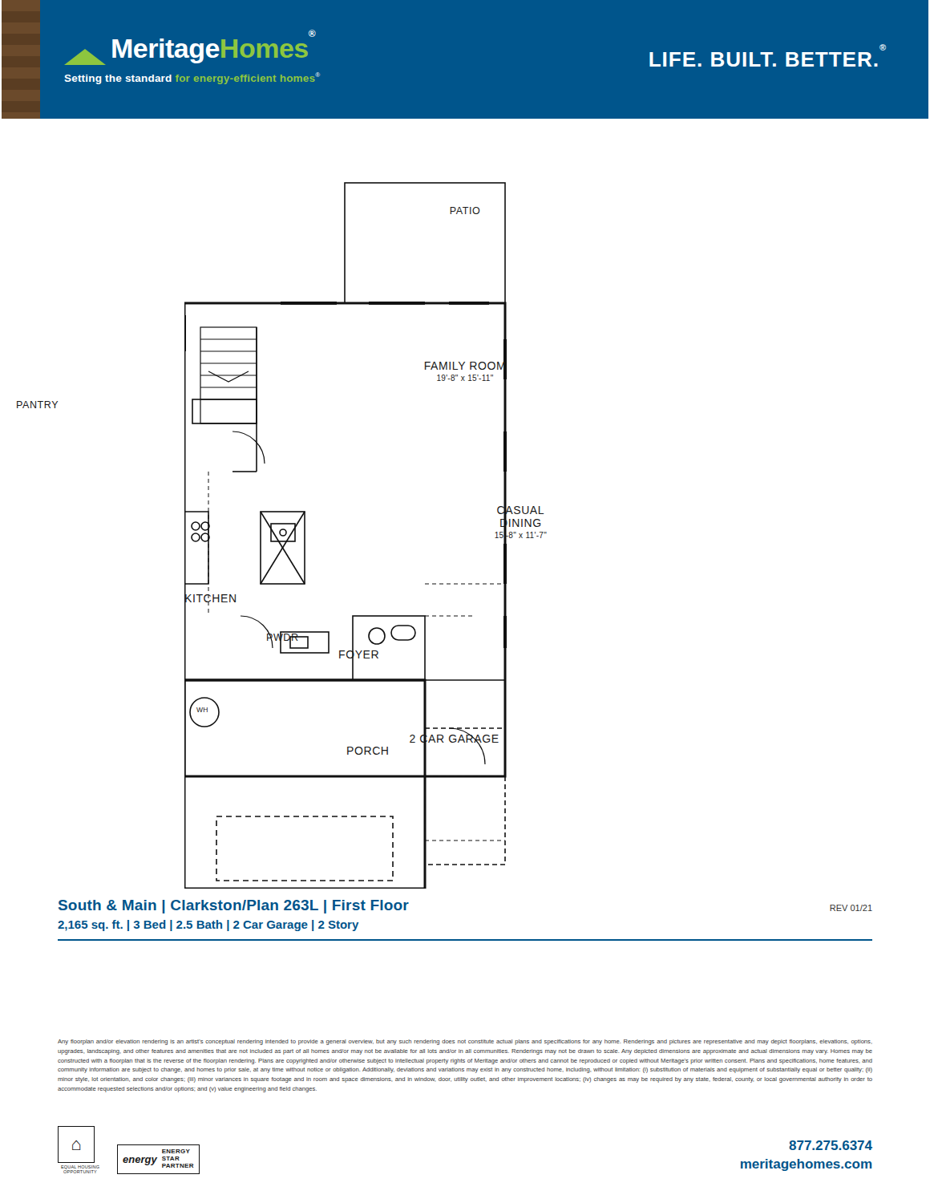MeritageHomes®
Setting the standard for energy-efficient homes®
LIFE. BUILT. BETTER.®
Clarkston Plan 263L first floor plan Line drawing of the first floor showing patio, family room, casual dining, kitchen with pantry, powder room, foyer, porch and two car garage.
PATIO
FAMILY ROOM 19'-8" x 15'-11"
PANTRY
CASUAL
DINING 15'-8" x 11'-7"
KITCHEN
PWDR
FOYER
PORCH
2 CAR GARAGE
WH
REV 01/21
South & Main | Clarkston/Plan 263L | First Floor
2,165 sq. ft. | 3 Bed | 2.5 Bath | 2 Car Garage | 2 Story
Any floorplan and/or elevation rendering is an artist's conceptual rendering intended to provide a general overview, but any such rendering does not constitute actual plans and specifications for any home. Renderings and pictures are representative and may depict floorplans, elevations, options, upgrades, landscaping, and other features and amenities that are not included as part of all homes and/or may not be available for all lots and/or in all communities. Renderings may not be drawn to scale. Any depicted dimensions are approximate and actual dimensions may vary. Homes may be constructed with a floorplan that is the reverse of the floorplan rendering. Plans are copyrighted and/or otherwise subject to intellectual property rights of Meritage and/or others and cannot be reproduced or copied without Meritage's prior written consent. Plans and specifications, home features, and community information are subject to change, and homes to prior sale, at any time without notice or obligation. Additionally, deviations and variations may exist in any constructed home, including, without limitation: (i) substitution of materials and equipment of substantially equal or better quality; (ii) minor style, lot orientation, and color changes; (iii) minor variances in square footage and in room and space dimensions, and in window, door, utility outlet, and other improvement locations; (iv) changes as may be required by any state, federal, county, or local governmental authority in order to accommodate requested selections and/or options; and (v) value engineering and field changes.
⌂
EQUAL HOUSING
OPPORTUNITY
energy ENERGY
STAR
PARTNER
877.275.6374
meritagehomes.com